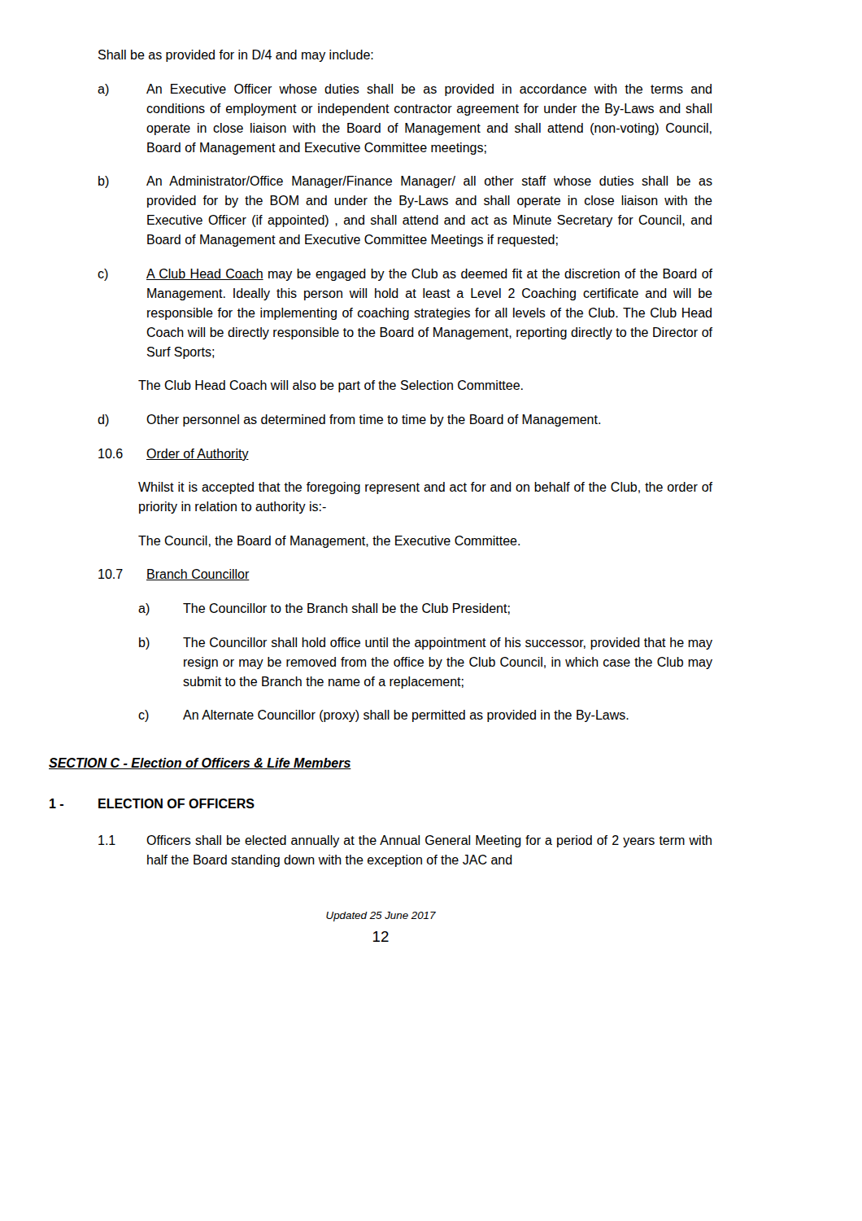Shall be as provided for in D/4 and may include:
a)
An Executive Officer whose duties shall be as provided in accordance with the terms and conditions of employment or independent contractor agreement for under the By-Laws and shall operate in close liaison with the Board of Management and shall attend (non-voting) Council, Board of Management and Executive Committee meetings;
b)
An Administrator/Office Manager/Finance Manager/ all other staff whose duties shall be as provided for by the BOM and under the By-Laws and shall operate in close liaison with the Executive Officer (if appointed) , and shall attend and act as Minute Secretary for Council, and Board of Management and Executive Committee Meetings if requested;
c)
A Club Head Coach may be engaged by the Club as deemed fit at the discretion of the Board of Management. Ideally this person will hold at least a Level 2 Coaching certificate and will be responsible for the implementing of coaching strategies for all levels of the Club. The Club Head Coach will be directly responsible to the Board of Management, reporting directly to the Director of Surf Sports;
The Club Head Coach will also be part of the Selection Committee.
d)
Other personnel as determined from time to time by the Board of Management.
10.6
Order of Authority
Whilst it is accepted that the foregoing represent and act for and on behalf of the Club, the order of priority in relation to authority is:-
The Council, the Board of Management, the Executive Committee.
10.7
Branch Councillor
a)
The Councillor to the Branch shall be the Club President;
b)
The Councillor shall hold office until the appointment of his successor, provided that he may resign or may be removed from the office by the Club Council, in which case the Club may submit to the Branch the name of a replacement;
c)
An Alternate Councillor (proxy) shall be permitted as provided in the By-Laws.
SECTION C - Election of Officers & Life Members
1 -
ELECTION OF OFFICERS
1.1
Officers shall be elected annually at the Annual General Meeting for a period of 2 years term with half the Board standing down with the exception of the JAC and
Updated 25 June 2017
12